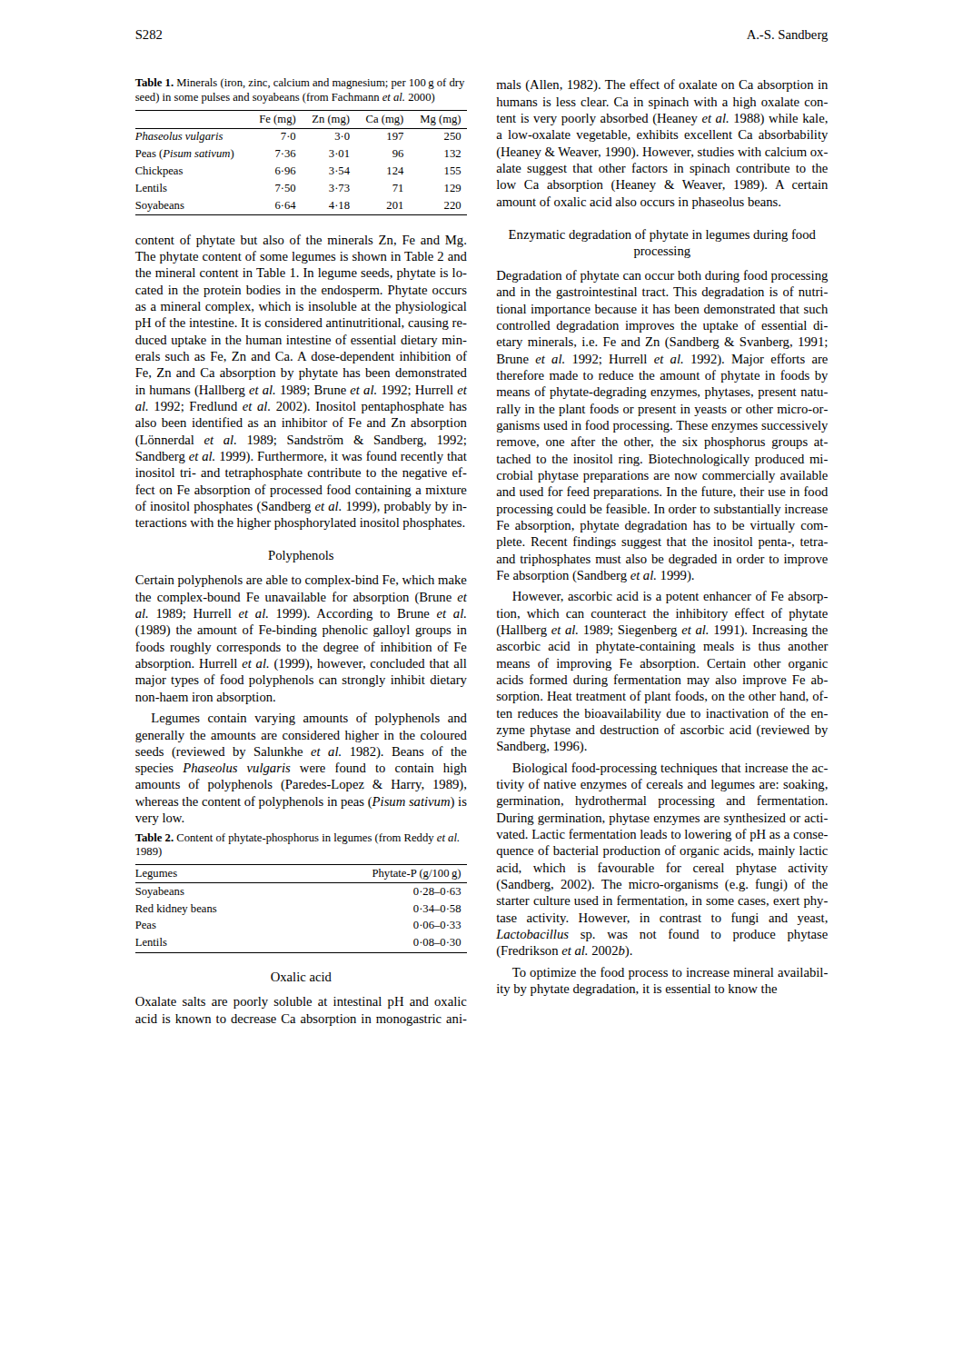S282 A.-S. Sandberg
Table 1. Minerals (iron, zinc, calcium and magnesium; per 100 g of dry seed) in some pulses and soyabeans (from Fachmann et al. 2000)
| | Fe (mg) | Zn (mg) | Ca (mg) | Mg (mg) |
| --- | --- | --- | --- | --- |
| Phaseolus vulgaris | 7·0 | 3·0 | 197 | 250 |
| Peas ( Pisum sativum ) | 7·36 | 3·01 | 96 | 132 |
| Chickpeas | 6·96 | 3·54 | 124 | 155 |
| Lentils | 7·50 | 3·73 | 71 | 129 |
| Soyabeans | 6·64 | 4·18 | 201 | 220 |
content of phytate but also of the minerals Zn, Fe and Mg. The phytate content of some legumes is shown in Table 2 and the mineral content in Table 1. In legume seeds, phytate is located in the protein bodies in the endosperm. Phytate occurs as a mineral complex, which is insoluble at the physiological pH of the intestine. It is considered antinutritional, causing reduced uptake in the human intestine of essential dietary minerals such as Fe, Zn and Ca. A dose-dependent inhibition of Fe, Zn and Ca absorption by phytate has been demonstrated in humans (Hallberg et al. 1989; Brune et al. 1992; Hurrell et al. 1992; Fredlund et al. 2002). Inositol pentaphosphate has also been identified as an inhibitor of Fe and Zn absorption (Lönnerdal et al. 1989; Sandström & Sandberg, 1992; Sandberg et al. 1999). Furthermore, it was found recently that inositol tri- and tetraphosphate contribute to the negative effect on Fe absorption of processed food containing a mixture of inositol phosphates (Sandberg et al. 1999), probably by interactions with the higher phosphorylated inositol phosphates.
Polyphenols
Certain polyphenols are able to complex-bind Fe, which make the complex-bound Fe unavailable for absorption (Brune et al. 1989; Hurrell et al. 1999). According to Brune et al. (1989) the amount of Fe-binding phenolic galloyl groups in foods roughly corresponds to the degree of inhibition of Fe absorption. Hurrell et al. (1999), however, concluded that all major types of food polyphenols can strongly inhibit dietary non-haem iron absorption.
Legumes contain varying amounts of polyphenols and generally the amounts are considered higher in the coloured seeds (reviewed by Salunkhe et al. 1982). Beans of the species Phaseolus vulgaris were found to contain high amounts of polyphenols (Paredes-Lopez & Harry, 1989), whereas the content of polyphenols in peas (Pisum sativum) is very low.
Table 2. Content of phytate-phosphorus in legumes (from Reddy et al. 1989)
| Legumes | Phytate-P (g/100 g) |
| --- | --- |
| Soyabeans | 0·28–0·63 |
| Red kidney beans | 0·34–0·58 |
| Peas | 0·06–0·33 |
| Lentils | 0·08–0·30 |
Oxalic acid
Oxalate salts are poorly soluble at intestinal pH and oxalic acid is known to decrease Ca absorption in monogastric animals (Allen, 1982). The effect of oxalate on Ca absorption in humans is less clear. Ca in spinach with a high oxalate content is very poorly absorbed (Heaney et al. 1988) while kale, a low-oxalate vegetable, exhibits excellent Ca absorbability (Heaney & Weaver, 1990). However, studies with calcium oxalate suggest that other factors in spinach contribute to the low Ca absorption (Heaney & Weaver, 1989). A certain amount of oxalic acid also occurs in phaseolus beans.
Enzymatic degradation of phytate in legumes during food processing
Degradation of phytate can occur both during food processing and in the gastrointestinal tract. This degradation is of nutritional importance because it has been demonstrated that such controlled degradation improves the uptake of essential dietary minerals, i.e. Fe and Zn (Sandberg & Svanberg, 1991; Brune et al. 1992; Hurrell et al. 1992). Major efforts are therefore made to reduce the amount of phytate in foods by means of phytate-degrading enzymes, phytases, present naturally in the plant foods or present in yeasts or other micro-organisms used in food processing. These enzymes successively remove, one after the other, the six phosphorus groups attached to the inositol ring. Biotechnologically produced microbial phytase preparations are now commercially available and used for feed preparations. In the future, their use in food processing could be feasible. In order to substantially increase Fe absorption, phytate degradation has to be virtually complete. Recent findings suggest that the inositol penta-, tetra- and triphosphates must also be degraded in order to improve Fe absorption (Sandberg et al. 1999).
However, ascorbic acid is a potent enhancer of Fe absorption, which can counteract the inhibitory effect of phytate (Hallberg et al. 1989; Siegenberg et al. 1991). Increasing the ascorbic acid in phytate-containing meals is thus another means of improving Fe absorption. Certain other organic acids formed during fermentation may also improve Fe absorption. Heat treatment of plant foods, on the other hand, often reduces the bioavailability due to inactivation of the enzyme phytase and destruction of ascorbic acid (reviewed by Sandberg, 1996).
Biological food-processing techniques that increase the activity of native enzymes of cereals and legumes are: soaking, germination, hydrothermal processing and fermentation. During germination, phytase enzymes are synthesized or activated. Lactic fermentation leads to lowering of pH as a consequence of bacterial production of organic acids, mainly lactic acid, which is favourable for cereal phytase activity (Sandberg, 2002). The micro-organisms (e.g. fungi) of the starter culture used in fermentation, in some cases, exert phytase activity. However, in contrast to fungi and yeast, Lactobacillus sp. was not found to produce phytase (Fredrikson et al. 2002b).
To optimize the food process to increase mineral availability by phytate degradation, it is essential to know the